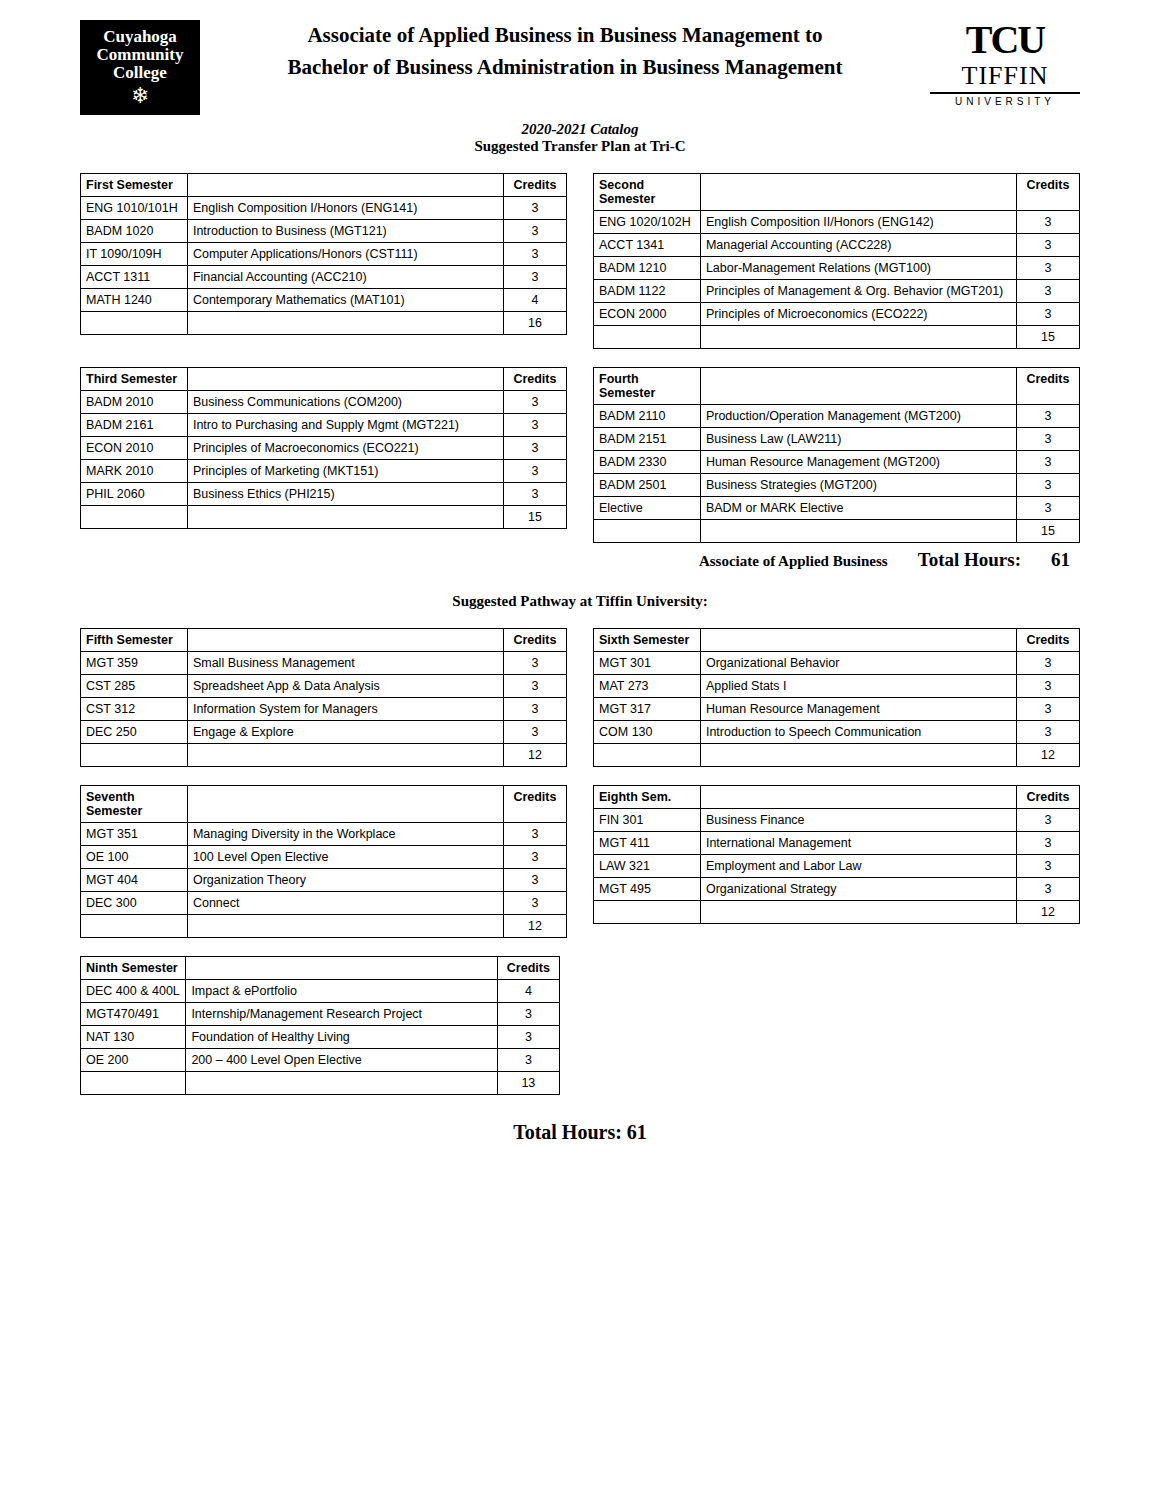Cuyahoga
Community
College ❄
Associate of Applied Business in Business Management to
Bachelor of Business Administration in Business Management
TCU
TIFFIN
UNIVERSITY
2020-2021 Catalog
Suggested Transfer Plan at Tri-C
| First Semester | | Credits |
| --- | --- | --- |
| ENG 1010/101H | English Composition I/Honors (ENG141) | 3 |
| BADM 1020 | Introduction to Business (MGT121) | 3 |
| IT 1090/109H | Computer Applications/Honors (CST111) | 3 |
| ACCT 1311 | Financial Accounting (ACC210) | 3 |
| MATH 1240 | Contemporary Mathematics (MAT101) | 4 |
| | | 16 |
| Second Semester | | Credits |
| --- | --- | --- |
| ENG 1020/102H | English Composition II/Honors (ENG142) | 3 |
| ACCT 1341 | Managerial Accounting (ACC228) | 3 |
| BADM 1210 | Labor-Management Relations (MGT100) | 3 |
| BADM 1122 | Principles of Management & Org. Behavior (MGT201) | 3 |
| ECON 2000 | Principles of Microeconomics (ECO222) | 3 |
| | | 15 |
| Third Semester | | Credits |
| --- | --- | --- |
| BADM 2010 | Business Communications (COM200) | 3 |
| BADM 2161 | Intro to Purchasing and Supply Mgmt (MGT221) | 3 |
| ECON 2010 | Principles of Macroeconomics (ECO221) | 3 |
| MARK 2010 | Principles of Marketing (MKT151) | 3 |
| PHIL 2060 | Business Ethics (PHI215) | 3 |
| | | 15 |
| Fourth Semester | | Credits |
| --- | --- | --- |
| BADM 2110 | Production/Operation Management (MGT200) | 3 |
| BADM 2151 | Business Law (LAW211) | 3 |
| BADM 2330 | Human Resource Management (MGT200) | 3 |
| BADM 2501 | Business Strategies (MGT200) | 3 |
| Elective | BADM or MARK Elective | 3 |
| | | 15 |
Associate of Applied Business Total Hours: 61
Suggested Pathway at Tiffin University:
| Fifth Semester | | Credits |
| --- | --- | --- |
| MGT 359 | Small Business Management | 3 |
| CST 285 | Spreadsheet App & Data Analysis | 3 |
| CST 312 | Information System for Managers | 3 |
| DEC 250 | Engage & Explore | 3 |
| | | 12 |
| Sixth Semester | | Credits |
| --- | --- | --- |
| MGT 301 | Organizational Behavior | 3 |
| MAT 273 | Applied Stats I | 3 |
| MGT 317 | Human Resource Management | 3 |
| COM 130 | Introduction to Speech Communication | 3 |
| | | 12 |
| Seventh Semester | | Credits |
| --- | --- | --- |
| MGT 351 | Managing Diversity in the Workplace | 3 |
| OE 100 | 100 Level Open Elective | 3 |
| MGT 404 | Organization Theory | 3 |
| DEC 300 | Connect | 3 |
| | | 12 |
| Eighth Sem. | | Credits |
| --- | --- | --- |
| FIN 301 | Business Finance | 3 |
| MGT 411 | International Management | 3 |
| LAW 321 | Employment and Labor Law | 3 |
| MGT 495 | Organizational Strategy | 3 |
| | | 12 |
| Ninth Semester | | Credits |
| --- | --- | --- |
| DEC 400 & 400L | Impact & ePortfolio | 4 |
| MGT470/491 | Internship/Management Research Project | 3 |
| NAT 130 | Foundation of Healthy Living | 3 |
| OE 200 | 200 – 400 Level Open Elective | 3 |
| | | 13 |
Total Hours: 61